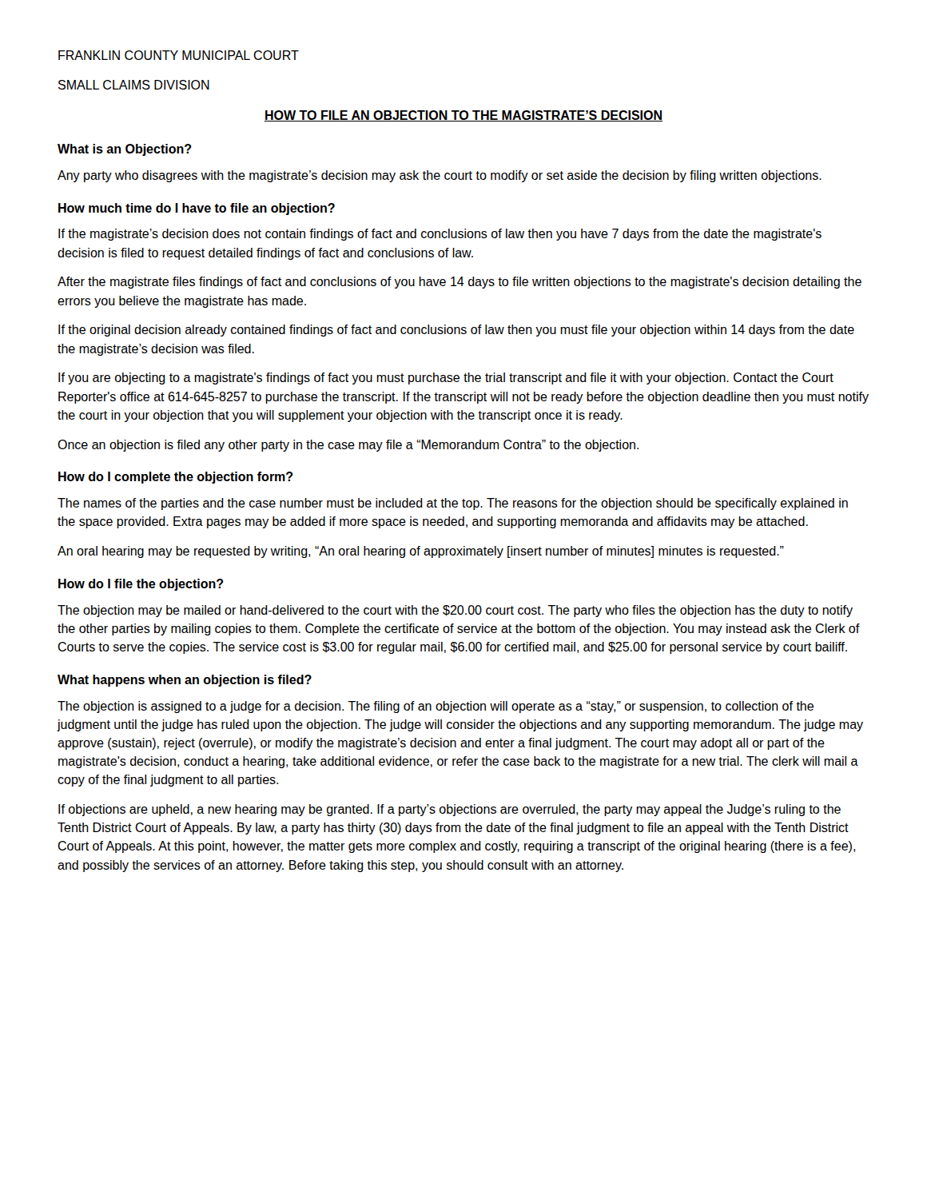FRANKLIN COUNTY MUNICIPAL COURT
SMALL CLAIMS DIVISION
HOW TO FILE AN OBJECTION TO THE MAGISTRATE’S DECISION
What is an Objection?
Any party who disagrees with the magistrate’s decision may ask the court to modify or set aside the decision by filing written objections.
How much time do I have to file an objection?
If the magistrate’s decision does not contain findings of fact and conclusions of law then you have 7 days from the date the magistrate's decision is filed to request detailed findings of fact and conclusions of law.
After the magistrate files findings of fact and conclusions of you have 14 days to file written objections to the magistrate's decision detailing the errors you believe the magistrate has made.
If the original decision already contained findings of fact and conclusions of law then you must file your objection within 14 days from the date the magistrate’s decision was filed.
If you are objecting to a magistrate's findings of fact you must purchase the trial transcript and file it with your objection. Contact the Court Reporter's office at 614-645-8257 to purchase the transcript. If the transcript will not be ready before the objection deadline then you must notify the court in your objection that you will supplement your objection with the transcript once it is ready.
Once an objection is filed any other party in the case may file a “Memorandum Contra” to the objection.
How do I complete the objection form?
The names of the parties and the case number must be included at the top. The reasons for the objection should be specifically explained in the space provided. Extra pages may be added if more space is needed, and supporting memoranda and affidavits may be attached.
An oral hearing may be requested by writing, “An oral hearing of approximately [insert number of minutes] minutes is requested.”
How do I file the objection?
The objection may be mailed or hand-delivered to the court with the $20.00 court cost. The party who files the objection has the duty to notify the other parties by mailing copies to them. Complete the certificate of service at the bottom of the objection. You may instead ask the Clerk of Courts to serve the copies. The service cost is $3.00 for regular mail, $6.00 for certified mail, and $25.00 for personal service by court bailiff.
What happens when an objection is filed?
The objection is assigned to a judge for a decision. The filing of an objection will operate as a “stay,” or suspension, to collection of the judgment until the judge has ruled upon the objection. The judge will consider the objections and any supporting memorandum. The judge may approve (sustain), reject (overrule), or modify the magistrate’s decision and enter a final judgment. The court may adopt all or part of the magistrate's decision, conduct a hearing, take additional evidence, or refer the case back to the magistrate for a new trial. The clerk will mail a copy of the final judgment to all parties.
If objections are upheld, a new hearing may be granted. If a party’s objections are overruled, the party may appeal the Judge’s ruling to the Tenth District Court of Appeals. By law, a party has thirty (30) days from the date of the final judgment to file an appeal with the Tenth District Court of Appeals. At this point, however, the matter gets more complex and costly, requiring a transcript of the original hearing (there is a fee), and possibly the services of an attorney. Before taking this step, you should consult with an attorney.